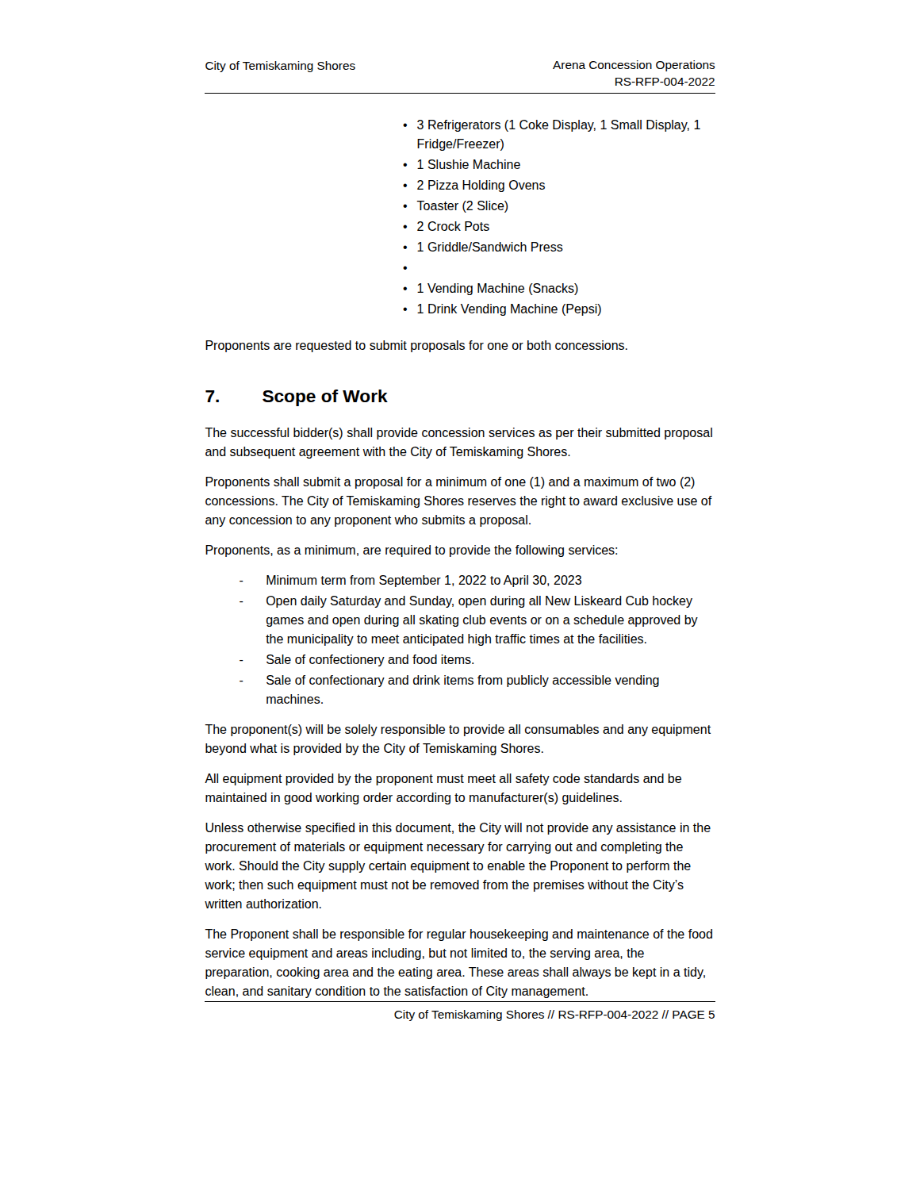City of Temiskaming Shores
Arena Concession Operations
RS-RFP-004-2022
3 Refrigerators (1 Coke Display, 1 Small Display, 1 Fridge/Freezer)
1 Slushie Machine
2 Pizza Holding Ovens
Toaster (2 Slice)
2 Crock Pots
1 Griddle/Sandwich Press
1 Vending Machine (Snacks)
1 Drink Vending Machine (Pepsi)
Proponents are requested to submit proposals for one or both concessions.
7. Scope of Work
The successful bidder(s) shall provide concession services as per their submitted proposal and subsequent agreement with the City of Temiskaming Shores.
Proponents shall submit a proposal for a minimum of one (1) and a maximum of two (2) concessions. The City of Temiskaming Shores reserves the right to award exclusive use of any concession to any proponent who submits a proposal.
Proponents, as a minimum, are required to provide the following services:
Minimum term from September 1, 2022 to April 30, 2023
Open daily Saturday and Sunday, open during all New Liskeard Cub hockey games and open during all skating club events or on a schedule approved by the municipality to meet anticipated high traffic times at the facilities.
Sale of confectionery and food items.
Sale of confectionary and drink items from publicly accessible vending machines.
The proponent(s) will be solely responsible to provide all consumables and any equipment beyond what is provided by the City of Temiskaming Shores.
All equipment provided by the proponent must meet all safety code standards and be maintained in good working order according to manufacturer(s) guidelines.
Unless otherwise specified in this document, the City will not provide any assistance in the procurement of materials or equipment necessary for carrying out and completing the work. Should the City supply certain equipment to enable the Proponent to perform the work; then such equipment must not be removed from the premises without the City’s written authorization.
The Proponent shall be responsible for regular housekeeping and maintenance of the food service equipment and areas including, but not limited to, the serving area, the preparation, cooking area and the eating area. These areas shall always be kept in a tidy, clean, and sanitary condition to the satisfaction of City management.
City of Temiskaming Shores // RS-RFP-004-2022 // PAGE 5